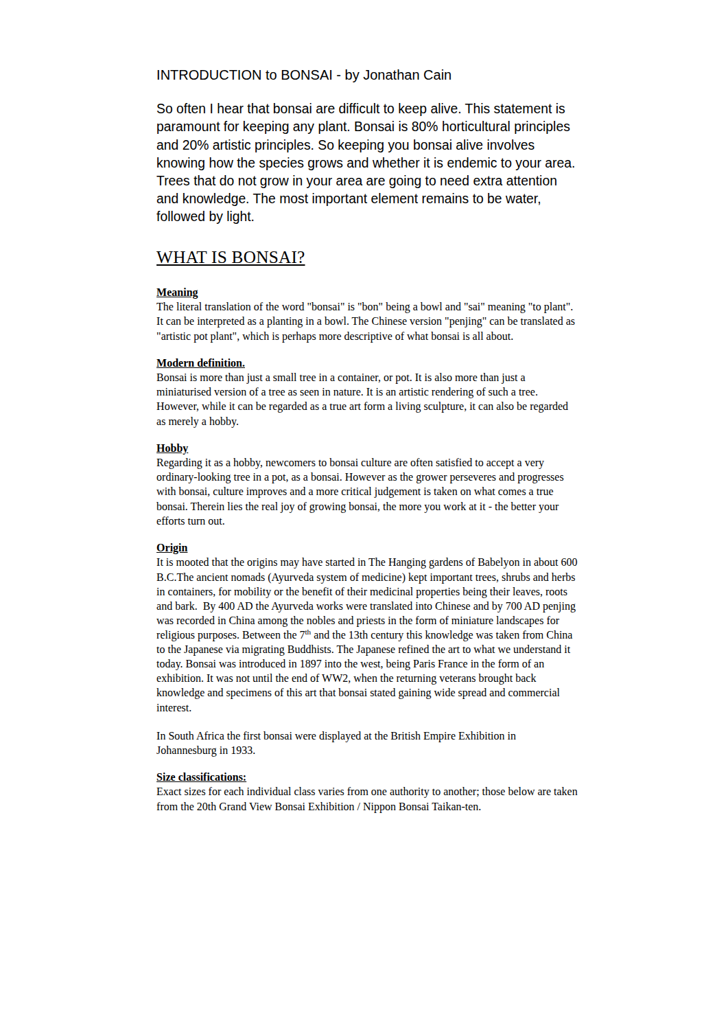INTRODUCTION to BONSAI - by Jonathan Cain
So often I hear that bonsai are difficult to keep alive. This statement is paramount for keeping any plant. Bonsai is 80% horticultural principles and 20% artistic principles. So keeping you bonsai alive involves knowing how the species grows and whether it is endemic to your area. Trees that do not grow in your area are going to need extra attention and knowledge. The most important element remains to be water, followed by light.
WHAT IS BONSAI?
Meaning
The literal translation of the word "bonsai" is "bon" being a bowl and "sai" meaning "to plant". It can be interpreted as a planting in a bowl. The Chinese version "penjing" can be translated as "artistic pot plant", which is perhaps more descriptive of what bonsai is all about.
Modern definition.
Bonsai is more than just a small tree in a container, or pot. It is also more than just a miniaturised version of a tree as seen in nature. It is an artistic rendering of such a tree. However, while it can be regarded as a true art form a living sculpture, it can also be regarded as merely a hobby.
Hobby
Regarding it as a hobby, newcomers to bonsai culture are often satisfied to accept a very ordinary-looking tree in a pot, as a bonsai. However as the grower perseveres and progresses with bonsai, culture improves and a more critical judgement is taken on what comes a true bonsai. Therein lies the real joy of growing bonsai, the more you work at it - the better your efforts turn out.
Origin
It is mooted that the origins may have started in The Hanging gardens of Babelyon in about 600 B.C.The ancient nomads (Ayurveda system of medicine) kept important trees, shrubs and herbs in containers, for mobility or the benefit of their medicinal properties being their leaves, roots and bark. By 400 AD the Ayurveda works were translated into Chinese and by 700 AD penjing was recorded in China among the nobles and priests in the form of miniature landscapes for religious purposes. Between the 7th and the 13th century this knowledge was taken from China to the Japanese via migrating Buddhists. The Japanese refined the art to what we understand it today. Bonsai was introduced in 1897 into the west, being Paris France in the form of an exhibition. It was not until the end of WW2, when the returning veterans brought back knowledge and specimens of this art that bonsai stated gaining wide spread and commercial interest.
In South Africa the first bonsai were displayed at the British Empire Exhibition in Johannesburg in 1933.
Size classifications:
Exact sizes for each individual class varies from one authority to another; those below are taken from the 20th Grand View Bonsai Exhibition / Nippon Bonsai Taikan-ten.